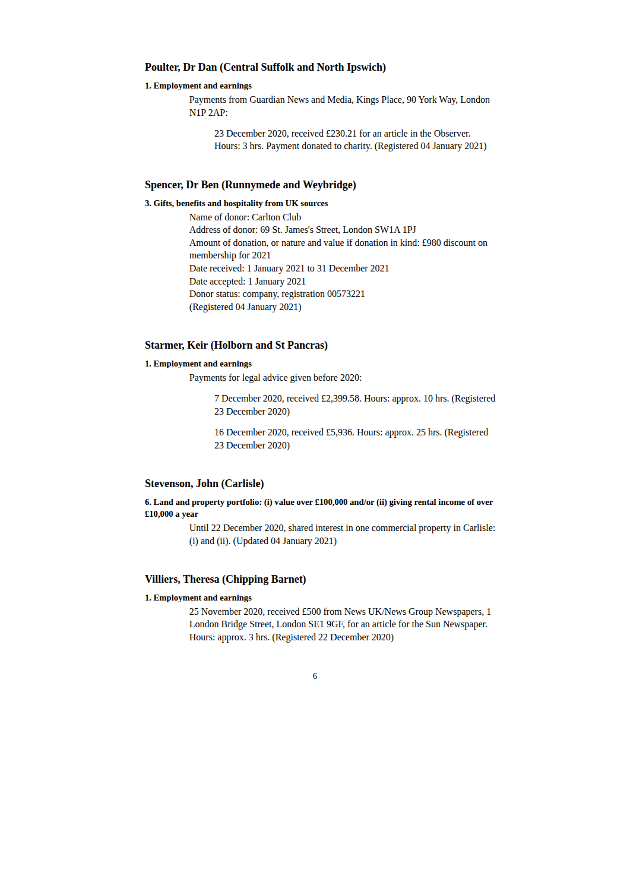Poulter, Dr Dan (Central Suffolk and North Ipswich)
1. Employment and earnings
Payments from Guardian News and Media, Kings Place, 90 York Way, London N1P 2AP:
23 December 2020, received £230.21 for an article in the Observer. Hours: 3 hrs. Payment donated to charity. (Registered 04 January 2021)
Spencer, Dr Ben (Runnymede and Weybridge)
3. Gifts, benefits and hospitality from UK sources
Name of donor: Carlton Club
Address of donor: 69 St. James's Street, London SW1A 1PJ
Amount of donation, or nature and value if donation in kind: £980 discount on membership for 2021
Date received: 1 January 2021 to 31 December 2021
Date accepted: 1 January 2021
Donor status: company, registration 00573221
(Registered 04 January 2021)
Starmer, Keir (Holborn and St Pancras)
1. Employment and earnings
Payments for legal advice given before 2020:
7 December 2020, received £2,399.58. Hours: approx. 10 hrs. (Registered 23 December 2020)
16 December 2020, received £5,936. Hours: approx. 25 hrs. (Registered 23 December 2020)
Stevenson, John (Carlisle)
6. Land and property portfolio: (i) value over £100,000 and/or (ii) giving rental income of over £10,000 a year
Until 22 December 2020, shared interest in one commercial property in Carlisle: (i) and (ii). (Updated 04 January 2021)
Villiers, Theresa (Chipping Barnet)
1. Employment and earnings
25 November 2020, received £500 from News UK/News Group Newspapers, 1 London Bridge Street, London SE1 9GF, for an article for the Sun Newspaper. Hours: approx. 3 hrs. (Registered 22 December 2020)
6